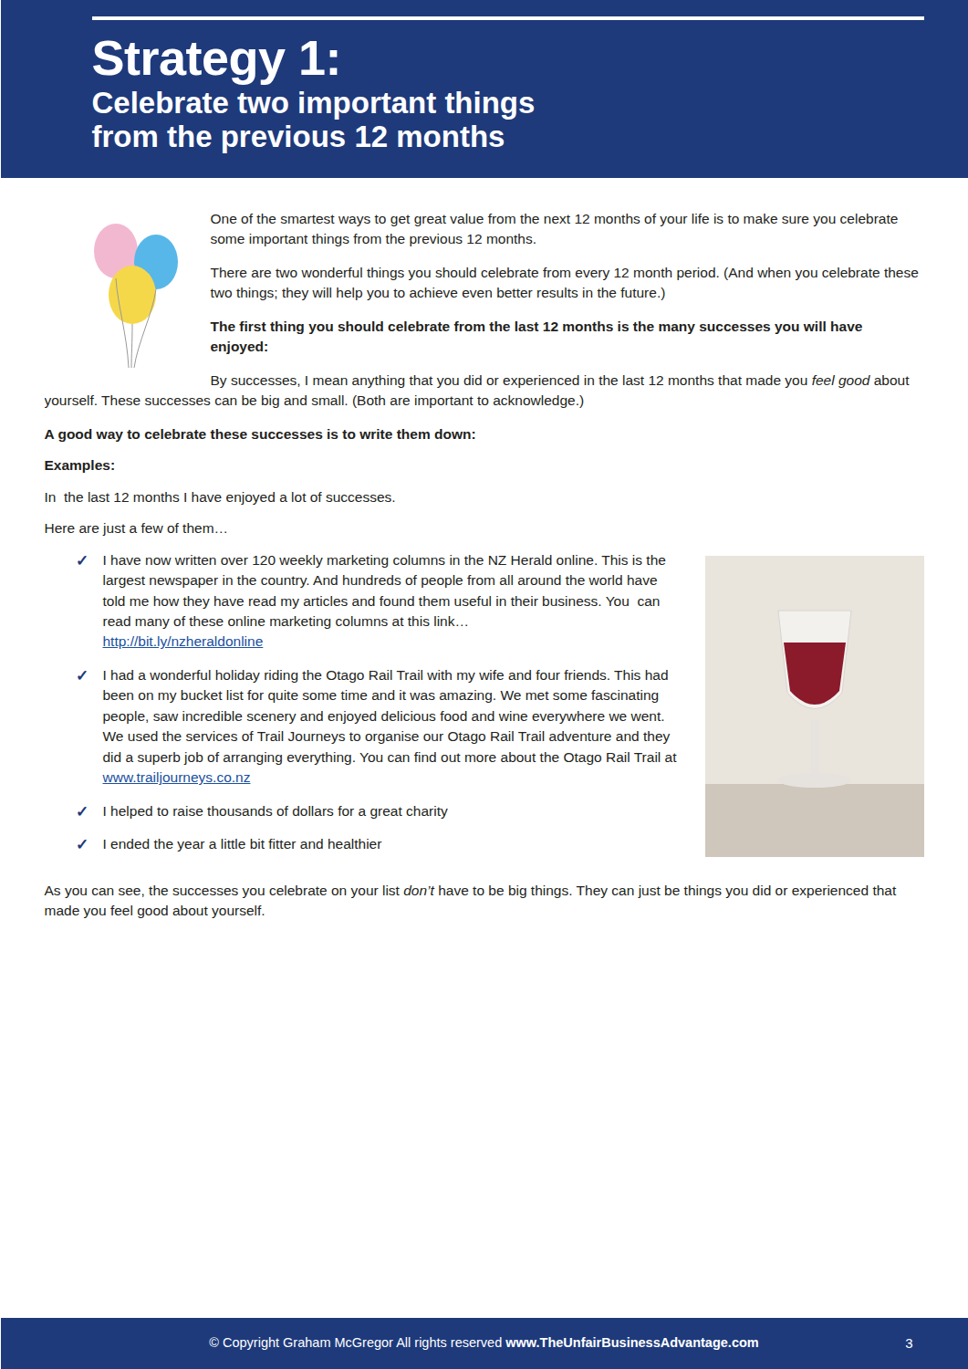Strategy 1:
Celebrate two important things
from the previous 12 months
One of the smartest ways to get great value from the next 12 months of your life is to make sure you celebrate some important things from the previous 12 months.
There are two wonderful things you should celebrate from every 12 month period. (And when you celebrate these two things; they will help you to achieve even better results in the future.)
The first thing you should celebrate from the last 12 months is the many successes you will have enjoyed:
By successes, I mean anything that you did or experienced in the last 12 months that made you feel good about yourself. These successes can be big and small. (Both are important to acknowledge.)
A good way to celebrate these successes is to write them down:
Examples:
In the last 12 months I have enjoyed a lot of successes.
Here are just a few of them…
I have now written over 120 weekly marketing columns in the NZ Herald online. This is the largest newspaper in the country. And hundreds of people from all around the world have told me how they have read my articles and found them useful in their business. You can read many of these online marketing columns at this link…
http://bit.ly/nzheraldonline
I had a wonderful holiday riding the Otago Rail Trail with my wife and four friends. This had been on my bucket list for quite some time and it was amazing. We met some fascinating people, saw incredible scenery and enjoyed delicious food and wine everywhere we went. We used the services of Trail Journeys to organise our Otago Rail Trail adventure and they did a superb job of arranging everything. You can find out more about the Otago Rail Trail at www.trailjourneys.co.nz
I helped to raise thousands of dollars for a great charity
I ended the year a little bit fitter and healthier
As you can see, the successes you celebrate on your list don’t have to be big things. They can just be things you did or experienced that made you feel good about yourself.
© Copyright Graham McGregor All rights reserved www.TheUnfairBusinessAdvantage.com
3